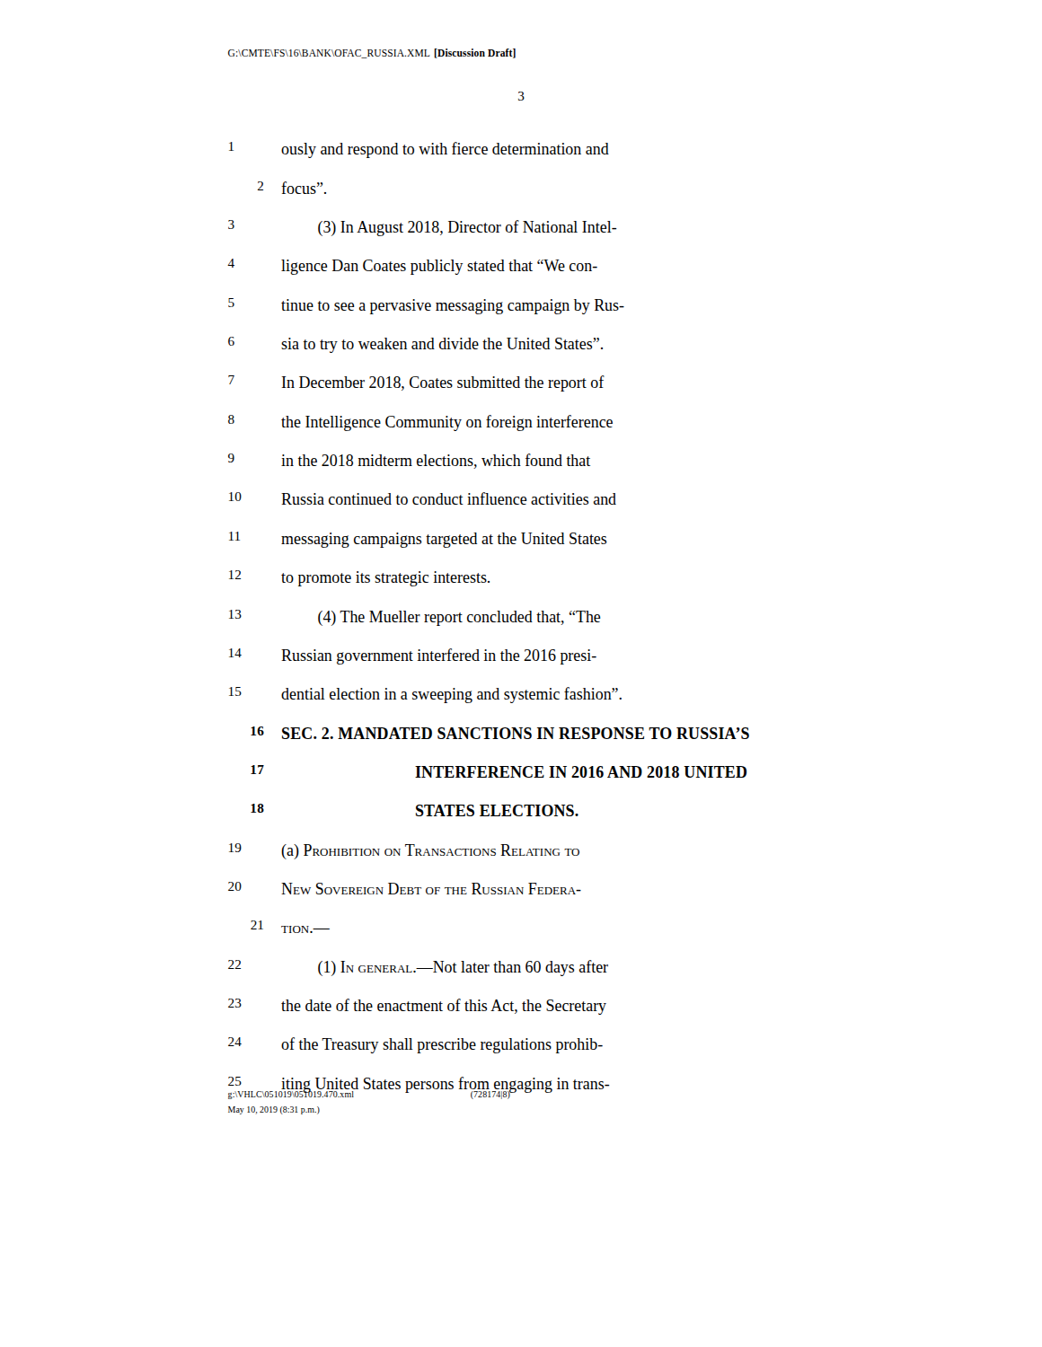G:\CMTE\FS\16\BANK\OFAC_RUSSIA.XML[Discussion Draft]
3
ously and respond to with fierce determination and
focus”.
(3) In August 2018, Director of National Intel-
ligence Dan Coates publicly stated that “We con-
tinue to see a pervasive messaging campaign by Rus-
sia to try to weaken and divide the United States”.
In December 2018, Coates submitted the report of
the Intelligence Community on foreign interference
in the 2018 midterm elections, which found that
Russia continued to conduct influence activities and
messaging campaigns targeted at the United States
to promote its strategic interests.
(4) The Mueller report concluded that, “The
Russian government interfered in the 2016 presi-
dential election in a sweeping and systemic fashion”.
SEC. 2. MANDATED SANCTIONS IN RESPONSE TO RUSSIA’S
INTERFERENCE IN 2016 AND 2018 UNITED
STATES ELECTIONS.
(a) Prohibition on Transactions Relating to
New Sovereign Debt of the Russian Federa-
tion.—
(1) In general.—Not later than 60 days after
the date of the enactment of this Act, the Secretary
of the Treasury shall prescribe regulations prohib-
iting United States persons from engaging in trans-
g:\VHLC\051019\051019.470.xml (728174|8)
May 10, 2019 (8:31 p.m.)